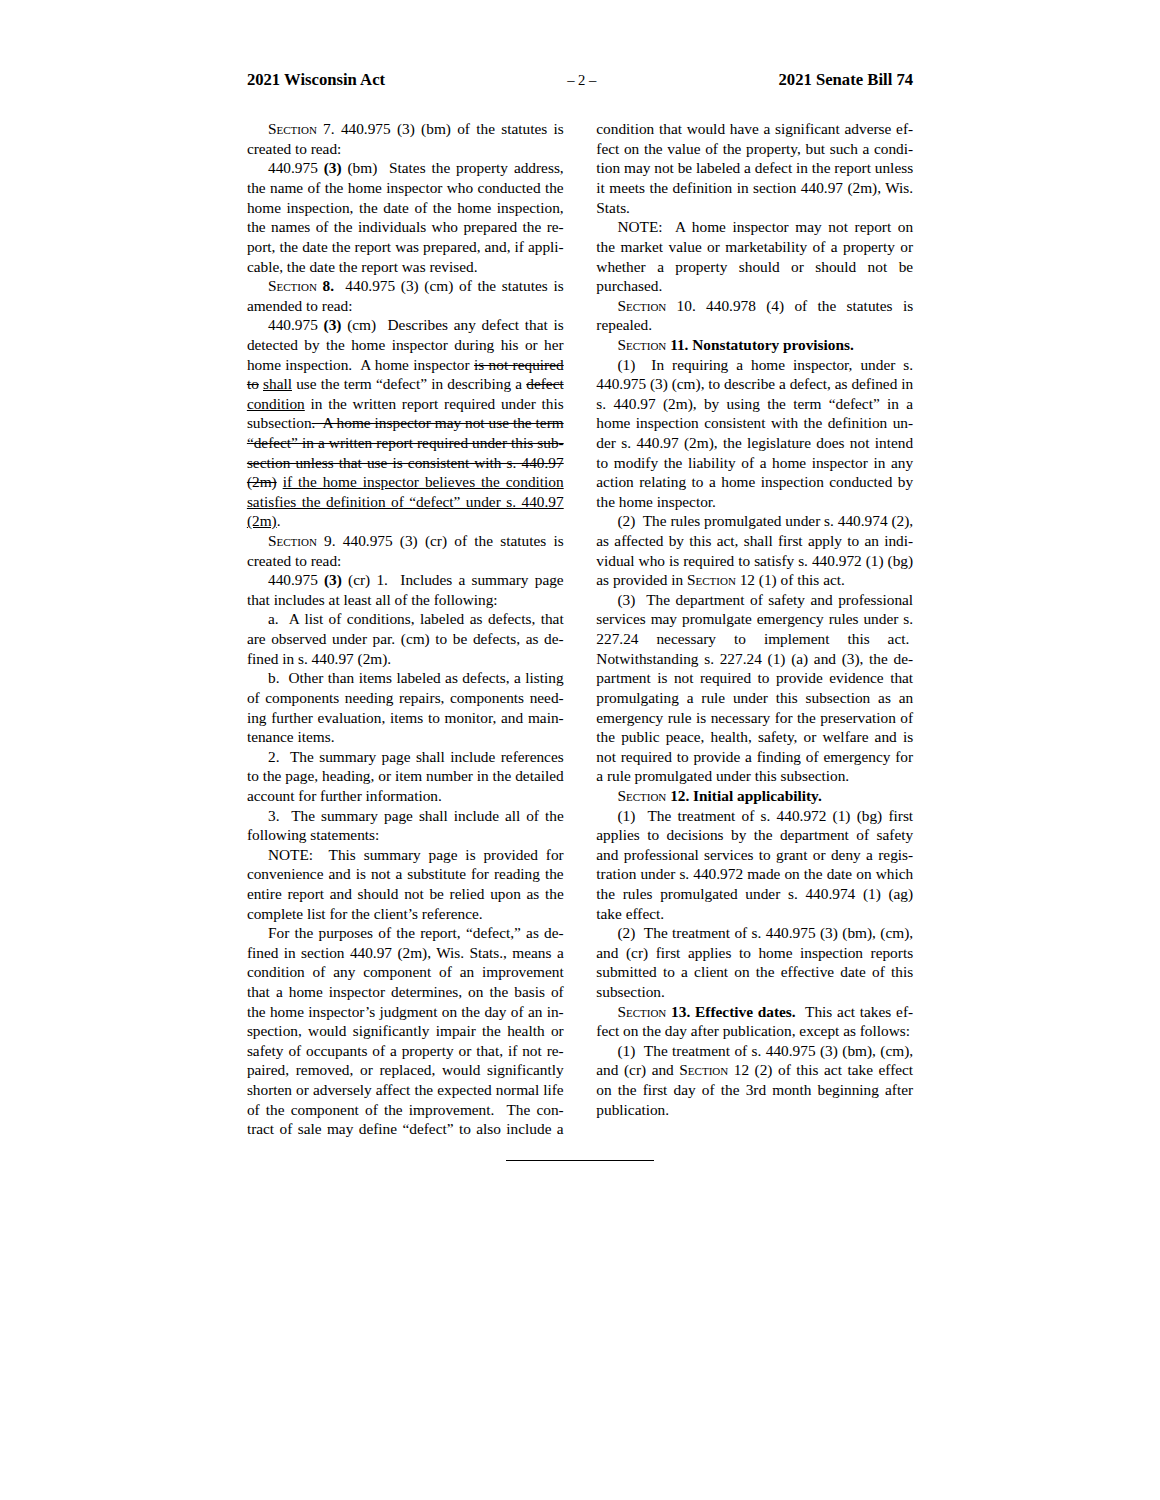2021 Wisconsin Act
– 2 –
2021 Senate Bill 74
Section 7. 440.975 (3) (bm) of the statutes is created to read:
440.975 (3) (bm) States the property address, the name of the home inspector who conducted the home inspection, the date of the home inspection, the names of the individuals who prepared the report, the date the report was prepared, and, if applicable, the date the report was revised.
Section 8. 440.975 (3) (cm) of the statutes is amended to read:
440.975 (3) (cm) Describes any defect that is detected by the home inspector during his or her home inspection. A home inspector is not required to shall use the term “defect” in describing a defect condition in the written report required under this subsection. A home inspector may not use the term “defect” in a written report required under this subsection unless that use is consistent with s. 440.97 (2m) if the home inspector believes the condition satisfies the definition of “defect” under s. 440.97 (2m).
Section 9. 440.975 (3) (cr) of the statutes is created to read:
440.975 (3) (cr) 1. Includes a summary page that includes at least all of the following:
a. A list of conditions, labeled as defects, that are observed under par. (cm) to be defects, as defined in s. 440.97 (2m).
b. Other than items labeled as defects, a listing of components needing repairs, components needing further evaluation, items to monitor, and maintenance items.
2. The summary page shall include references to the page, heading, or item number in the detailed account for further information.
3. The summary page shall include all of the following statements:
NOTE: This summary page is provided for convenience and is not a substitute for reading the entire report and should not be relied upon as the complete list for the client’s reference.
For the purposes of the report, “defect,” as defined in section 440.97 (2m), Wis. Stats., means a condition of any component of an improvement that a home inspector determines, on the basis of the home inspector’s judgment on the day of an inspection, would significantly impair the health or safety of occupants of a property or that, if not repaired, removed, or replaced, would significantly shorten or adversely affect the expected normal life of the component of the improvement. The contract of sale may define “defect” to also include a condition that would have a significant adverse effect on the value of the property, but such a condition may not be labeled a defect in the report unless it meets the definition in section 440.97 (2m), Wis. Stats.
NOTE: A home inspector may not report on the market value or marketability of a property or whether a property should or should not be purchased.
Section 10. 440.978 (4) of the statutes is repealed.
Section 11. Nonstatutory provisions.
(1) In requiring a home inspector, under s. 440.975 (3) (cm), to describe a defect, as defined in s. 440.97 (2m), by using the term “defect” in a home inspection consistent with the definition under s. 440.97 (2m), the legislature does not intend to modify the liability of a home inspector in any action relating to a home inspection conducted by the home inspector.
(2) The rules promulgated under s. 440.974 (2), as affected by this act, shall first apply to an individual who is required to satisfy s. 440.972 (1) (bg) as provided in Section 12 (1) of this act.
(3) The department of safety and professional services may promulgate emergency rules under s. 227.24 necessary to implement this act. Notwithstanding s. 227.24 (1) (a) and (3), the department is not required to provide evidence that promulgating a rule under this subsection as an emergency rule is necessary for the preservation of the public peace, health, safety, or welfare and is not required to provide a finding of emergency for a rule promulgated under this subsection.
Section 12. Initial applicability.
(1) The treatment of s. 440.972 (1) (bg) first applies to decisions by the department of safety and professional services to grant or deny a registration under s. 440.972 made on the date on which the rules promulgated under s. 440.974 (1) (ag) take effect.
(2) The treatment of s. 440.975 (3) (bm), (cm), and (cr) first applies to home inspection reports submitted to a client on the effective date of this subsection.
Section 13. Effective dates. This act takes effect on the day after publication, except as follows:
(1) The treatment of s. 440.975 (3) (bm), (cm), and (cr) and Section 12 (2) of this act take effect on the first day of the 3rd month beginning after publication.